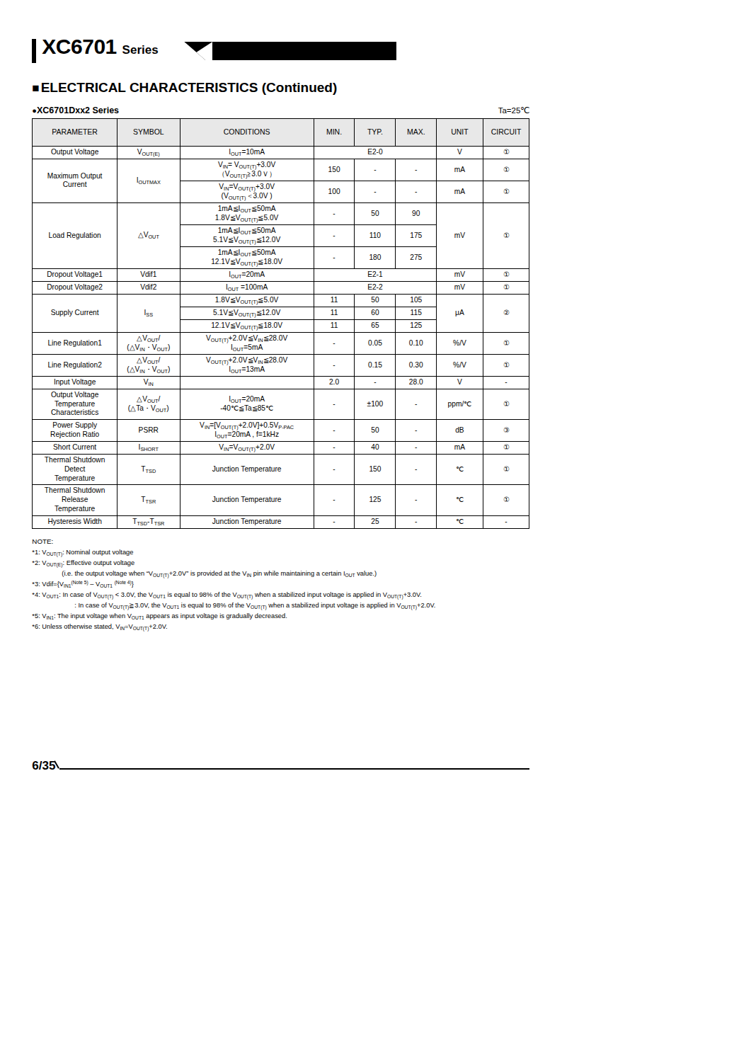XC6701 Series
■ELECTRICAL CHARACTERISTICS (Continued)
●XC6701Dxx2 Series
Ta=25℃
| PARAMETER | SYMBOL | CONDITIONS | MIN. | TYP. | MAX. | UNIT | CIRCUIT |
| --- | --- | --- | --- | --- | --- | --- | --- |
| Output Voltage | V OUT(E) | I OUT =10mA | E2-0 | V | ① |
| Maximum Output Current | I OUTMAX | V IN = V OUT(T) +3.0V （V OUT(T) ≧3.0Ｖ） | 150 | - | - | mA | ① |
| V IN =V OUT(T) +3.0V (V OUT(T) ＜3.0V ) | 100 | - | - | mA | ① |
| Load Regulation | △V OUT | 1mA≦I OUT ≦50mA 1.8V≦V OUT(T) ≦5.0V | - | 50 | 90 | mV | ① |
| 1mA≦I OUT ≦50mA 5.1V≦V OUT(T) ≦12.0V | - | 110 | 175 |
| 1mA≦I OUT ≦50mA 12.1V≦V OUT(T) ≦18.0V | - | 180 | 275 |
| Dropout Voltage1 | Vdif1 | I OUT =20mA | E2-1 | mV | ① |
| Dropout Voltage2 | Vdif2 | I OUT =100mA | E2-2 | mV | ① |
| Supply Current | I SS | 1.8V≦V OUT(T) ≦5.0V | 11 | 50 | 105 | μA | ② |
| 5.1V≦V OUT(T) ≦12.0V | 11 | 60 | 115 |
| 12.1V≦V OUT(T) ≦18.0V | 11 | 65 | 125 |
| Line Regulation1 | △V OUT / (△V IN ・V OUT ) | V OUT(T) +2.0V≦V IN ≦28.0V I OUT =5mA | - | 0.05 | 0.10 | %/V | ① |
| Line Regulation2 | △V OUT / (△V IN ・V OUT ) | V OUT(T) +2.0V≦V IN ≦28.0V I OUT =13mA | - | 0.15 | 0.30 | %/V | ① |
| Input Voltage | V IN | | 2.0 | - | 28.0 | V | - |
| Output Voltage Temperature Characteristics | △V OUT / (△Ta・V OUT ) | I OUT =20mA -40℃≦Ta≦85℃ | - | ±100 | - | ppm/℃ | ① |
| Power Supply Rejection Ratio | PSRR | V IN =[V OUT(T) +2.0V]+0.5V P-PAC I OUT =20mA , f=1kHz | - | 50 | - | dB | ③ |
| Short Current | I SHORT | V IN =V OUT(T) +2.0V | - | 40 | - | mA | ① |
| Thermal Shutdown Detect Temperature | T TSD | Junction Temperature | - | 150 | - | ℃ | ① |
| Thermal Shutdown Release Temperature | T TSR | Junction Temperature | - | 125 | - | ℃ | ① |
| Hysteresis Width | T TSD -T TSR | Junction Temperature | - | 25 | - | ℃ | - |
NOTE:
*1: VOUT(T): Nominal output voltage
*2: VOUT(E): Effective output voltage
(i.e. the output voltage when “VOUT(T)+2.0V” is provided at the VIN pin while maintaining a certain IOUT value.)
*3: Vdif={VIN1(Note 5) – VOUT1 (Note 4)}
*4: VOUT1: In case of VOUT(T) < 3.0V, the VOUT1 is equal to 98% of the VOUT(T) when a stabilized input voltage is applied in VOUT(T)+3.0V.
: In case of VOUT(T)≧3.0V, the VOUT1 is equal to 98% of the VOUT(T) when a stabilized input voltage is applied in VOUT(T)+2.0V.
*5: VIN1: The input voltage when VOUT1 appears as input voltage is gradually decreased.
*6: Unless otherwise stated, VIN=VOUT(T)+2.0V.
6/35